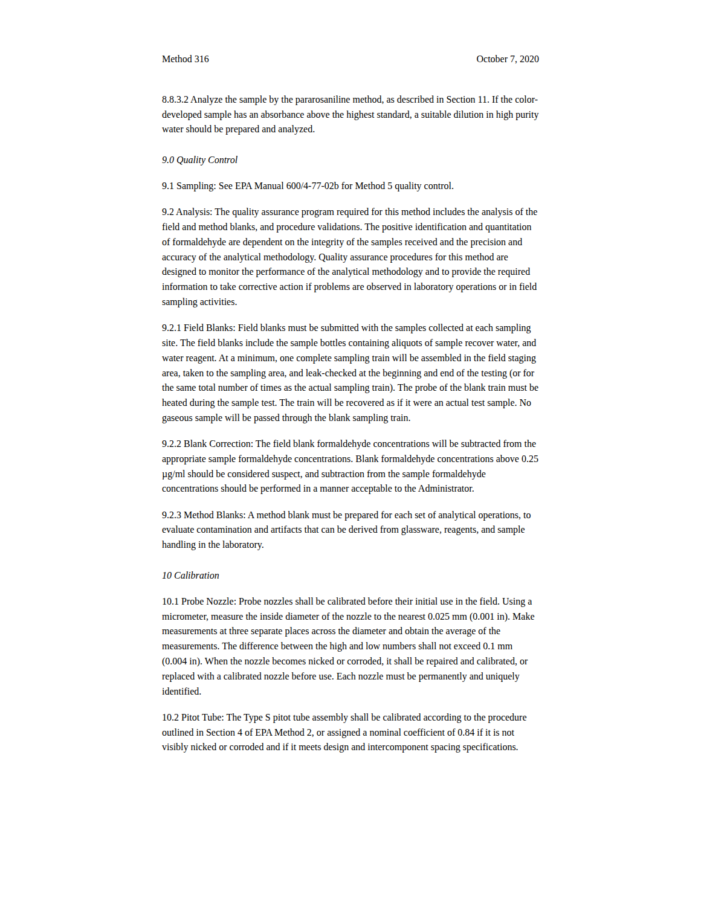Method 316
October 7, 2020
8.8.3.2 Analyze the sample by the pararosaniline method, as described in Section 11. If the color-developed sample has an absorbance above the highest standard, a suitable dilution in high purity water should be prepared and analyzed.
9.0 Quality Control
9.1 Sampling: See EPA Manual 600/4-77-02b for Method 5 quality control.
9.2 Analysis: The quality assurance program required for this method includes the analysis of the field and method blanks, and procedure validations. The positive identification and quantitation of formaldehyde are dependent on the integrity of the samples received and the precision and accuracy of the analytical methodology. Quality assurance procedures for this method are designed to monitor the performance of the analytical methodology and to provide the required information to take corrective action if problems are observed in laboratory operations or in field sampling activities.
9.2.1 Field Blanks: Field blanks must be submitted with the samples collected at each sampling site. The field blanks include the sample bottles containing aliquots of sample recover water, and water reagent. At a minimum, one complete sampling train will be assembled in the field staging area, taken to the sampling area, and leak-checked at the beginning and end of the testing (or for the same total number of times as the actual sampling train). The probe of the blank train must be heated during the sample test. The train will be recovered as if it were an actual test sample. No gaseous sample will be passed through the blank sampling train.
9.2.2 Blank Correction: The field blank formaldehyde concentrations will be subtracted from the appropriate sample formaldehyde concentrations. Blank formaldehyde concentrations above 0.25 µg/ml should be considered suspect, and subtraction from the sample formaldehyde concentrations should be performed in a manner acceptable to the Administrator.
9.2.3 Method Blanks: A method blank must be prepared for each set of analytical operations, to evaluate contamination and artifacts that can be derived from glassware, reagents, and sample handling in the laboratory.
10 Calibration
10.1 Probe Nozzle: Probe nozzles shall be calibrated before their initial use in the field. Using a micrometer, measure the inside diameter of the nozzle to the nearest 0.025 mm (0.001 in). Make measurements at three separate places across the diameter and obtain the average of the measurements. The difference between the high and low numbers shall not exceed 0.1 mm (0.004 in). When the nozzle becomes nicked or corroded, it shall be repaired and calibrated, or replaced with a calibrated nozzle before use. Each nozzle must be permanently and uniquely identified.
10.2 Pitot Tube: The Type S pitot tube assembly shall be calibrated according to the procedure outlined in Section 4 of EPA Method 2, or assigned a nominal coefficient of 0.84 if it is not visibly nicked or corroded and if it meets design and intercomponent spacing specifications.